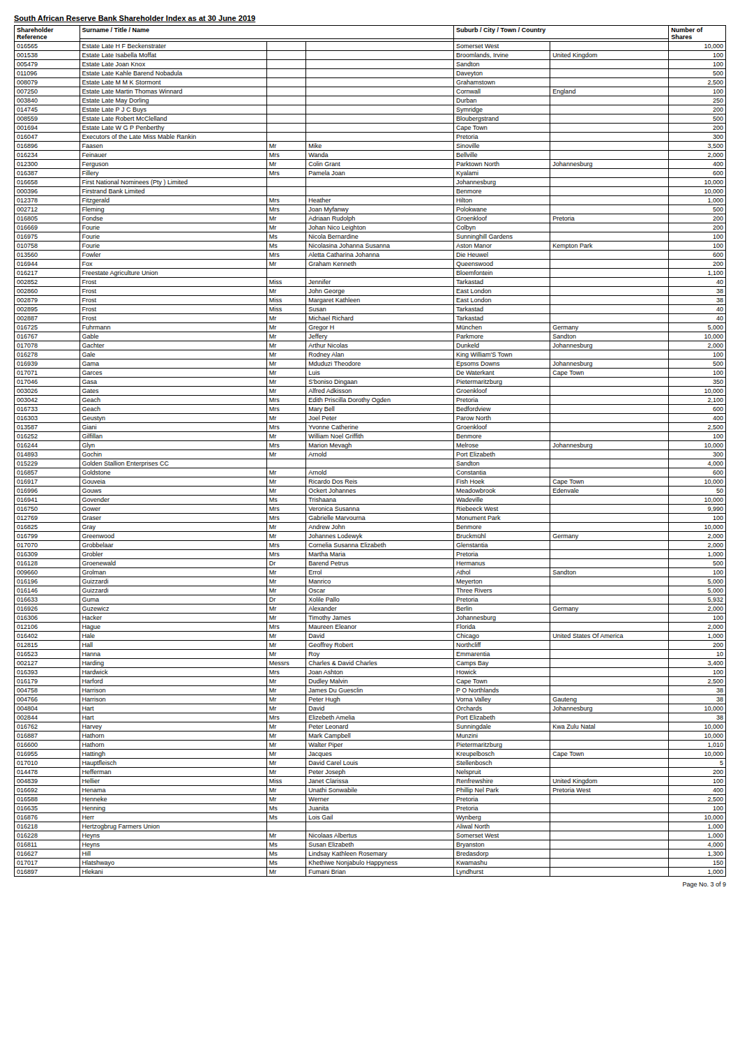South African Reserve Bank Shareholder Index as at 30 June 2019
| Shareholder Reference | Surname / Title / Name | Suburb / City / Town / Country | Number of Shares |
| --- | --- | --- | --- |
| 016565 | Estate Late H F Beckenstrater | | | Somerset West | | 10,000 |
| 001538 | Estate Late Isabella Moffat | | | Broomlands, Irvine | United Kingdom | 100 |
| 005479 | Estate Late Joan Knox | | | Sandton | | 100 |
| 011096 | Estate Late Kahle Barend Nobadula | | | Daveyton | | 500 |
| 008079 | Estate Late M M K Stormont | | | Grahamstown | | 2,500 |
| 007250 | Estate Late Martin Thomas Winnard | | | Cornwall | England | 100 |
| 003840 | Estate Late May Dorling | | | Durban | | 250 |
| 014745 | Estate Late P J C Buys | | | Symridge | | 200 |
| 008559 | Estate Late Robert McClelland | | | Bloubergstrand | | 500 |
| 001694 | Estate Late W G P Penberthy | | | Cape Town | | 200 |
| 016047 | Executors of the Late Miss Mable Rankin | | | Pretoria | | 300 |
| 016896 | Faasen | Mr | Mike | Sinoville | | 3,500 |
| 016234 | Feinauer | Mrs | Wanda | Bellville | | 2,000 |
| 012300 | Ferguson | Mr | Colin Grant | Parktown North | Johannesburg | 400 |
| 016387 | Fillery | Mrs | Pamela Joan | Kyalami | | 600 |
| 016658 | First National Nominees (Pty ) Limited | | | Johannesburg | | 10,000 |
| 000396 | Firstrand Bank Limited | | | Benmore | | 10,000 |
| 012378 | Fitzgerald | Mrs | Heather | Hilton | | 1,000 |
| 002712 | Fleming | Mrs | Joan Myfanwy | Polokwane | | 500 |
| 016805 | Fondse | Mr | Adriaan Rudolph | Groenkloof | Pretoria | 200 |
| 016669 | Fourie | Mr | Johan Nico Leighton | Colbyn | | 200 |
| 016975 | Fourie | Ms | Nicola Bernardine | Sunninghill Gardens | | 100 |
| 010758 | Fourie | Ms | Nicolasina Johanna Susanna | Aston Manor | Kempton Park | 100 |
| 013560 | Fowler | Mrs | Aletta Catharina Johanna | Die Heuwel | | 600 |
| 016944 | Fox | Mr | Graham Kenneth | Queenswood | | 200 |
| 016217 | Freestate Agriculture Union | | | Bloemfontein | | 1,100 |
| 002852 | Frost | Miss | Jennifer | Tarkastad | | 40 |
| 002860 | Frost | Mr | John George | East London | | 38 |
| 002879 | Frost | Miss | Margaret Kathleen | East London | | 38 |
| 002895 | Frost | Miss | Susan | Tarkastad | | 40 |
| 002887 | Frost | Mr | Michael Richard | Tarkastad | | 40 |
| 016725 | Fuhrmann | Mr | Gregor H | München | Germany | 5,000 |
| 016767 | Gable | Mr | Jeffery | Parkmore | Sandton | 10,000 |
| 017078 | Gachter | Mr | Arthur Nicolas | Dunkeld | Johannesburg | 2,000 |
| 016278 | Gale | Mr | Rodney Alan | King William'S Town | | 100 |
| 016939 | Gama | Mr | Mduduzi Theodore | Epsoms Downs | Johannesburg | 500 |
| 017071 | Garces | Mr | Luis | De Waterkant | Cape Town | 100 |
| 017046 | Gasa | Mr | S'boniso Dingaan | Pietermaritzburg | | 350 |
| 003026 | Gates | Mr | Alfred Adkisson | Groenkloof | | 10,000 |
| 003042 | Geach | Mrs | Edith Priscilla Dorothy Ogden | Pretoria | | 2,100 |
| 016733 | Geach | Mrs | Mary Bell | Bedfordview | | 600 |
| 016303 | Geustyn | Mr | Joel Peter | Parow North | | 400 |
| 013587 | Giani | Mrs | Yvonne Catherine | Groenkloof | | 2,500 |
| 016252 | Gilfillan | Mr | William Noel Griffith | Benmore | | 100 |
| 016244 | Glyn | Mrs | Marion Mevagh | Melrose | Johannesburg | 10,000 |
| 014893 | Gochin | Mr | Arnold | Port Elizabeth | | 300 |
| 015229 | Golden Stallion Enterprises CC | | | Sandton | | 4,000 |
| 016857 | Goldstone | Mr | Arnold | Constantia | | 600 |
| 016917 | Gouveia | Mr | Ricardo Dos Reis | Fish Hoek | Cape Town | 10,000 |
| 016996 | Gouws | Mr | Ockert Johannes | Meadowbrook | Edenvale | 50 |
| 016941 | Govender | Ms | Trishaana | Wadeville | | 10,000 |
| 016750 | Gower | Mrs | Veronica Susanna | Riebeeck West | | 9,990 |
| 012769 | Graser | Mrs | Gabrielle Marvourna | Monument Park | | 100 |
| 016825 | Gray | Mr | Andrew John | Benmore | | 10,000 |
| 016799 | Greenwood | Mr | Johannes Lodewyk | Bruckmühl | Germany | 2,000 |
| 017070 | Grobbelaar | Mrs | Cornelia Susanna Elizabeth | Glenstantia | | 2,000 |
| 016309 | Grobler | Mrs | Martha Maria | Pretoria | | 1,000 |
| 016128 | Groenewald | Dr | Barend Petrus | Hermanus | | 500 |
| 009660 | Grolman | Mr | Errol | Athol | Sandton | 100 |
| 016196 | Guizzardi | Mr | Manrico | Meyerton | | 5,000 |
| 016146 | Guizzardi | Mr | Oscar | Three Rivers | | 5,000 |
| 016633 | Guma | Dr | Xolile Pallo | Pretoria | | 5,932 |
| 016926 | Guzewicz | Mr | Alexander | Berlin | Germany | 2,000 |
| 016306 | Hacker | Mr | Timothy James | Johannesburg | | 100 |
| 012106 | Hague | Mrs | Maureen Eleanor | Florida | | 2,000 |
| 016402 | Hale | Mr | David | Chicago | United States Of America | 1,000 |
| 012815 | Hall | Mr | Geoffrey Robert | Northcliff | | 200 |
| 016523 | Hanna | Mr | Roy | Emmarentia | | 10 |
| 002127 | Harding | Messrs | Charles & David Charles | Camps Bay | | 3,400 |
| 016393 | Hardwick | Mrs | Joan Ashton | Howick | | 100 |
| 016179 | Harford | Mr | Dudley Malvin | Cape Town | | 2,500 |
| 004758 | Harrison | Mr | James Du Guesclin | P O Northlands | | 38 |
| 004766 | Harrison | Mr | Peter Hugh | Vorna Valley | Gauteng | 38 |
| 004804 | Hart | Mr | David | Orchards | Johannesburg | 10,000 |
| 002844 | Hart | Mrs | Elizebeth Amelia | Port Elizabeth | | 38 |
| 016762 | Harvey | Mr | Peter Leonard | Sunningdale | Kwa Zulu Natal | 10,000 |
| 016887 | Hathorn | Mr | Mark Campbell | Munzini | | 10,000 |
| 016600 | Hathorn | Mr | Walter Piper | Pietermaritzburg | | 1,010 |
| 016955 | Hattingh | Mr | Jacques | Kreupelbosch | Cape Town | 10,000 |
| 017010 | Hauptfleisch | Mr | David Carel Louis | Stellenbosch | | 5 |
| 014478 | Hefferman | Mr | Peter Joseph | Nelspruit | | 200 |
| 004839 | Hellier | Miss | Janet Clarissa | Renfrewshire | United Kingdom | 100 |
| 016692 | Henama | Mr | Unathi Sonwabile | Phillip Nel Park | Pretoria West | 400 |
| 016588 | Henneke | Mr | Werner | Pretoria | | 2,500 |
| 016635 | Henning | Ms | Juanita | Pretoria | | 100 |
| 016876 | Herr | Ms | Lois Gail | Wynberg | | 10,000 |
| 016218 | Hertzogbrug Farmers Union | | | Aliwal North | | 1,000 |
| 016228 | Heyns | Mr | Nicolaas Albertus | Somerset West | | 1,000 |
| 016811 | Heyns | Ms | Susan Elizabeth | Bryanston | | 4,000 |
| 016627 | Hill | Ms | Lindsay Kathleen Rosemary | Bredasdorp | | 1,300 |
| 017017 | Hlatshwayo | Ms | Khethiwe Nonjabulo Happyness | Kwamashu | | 150 |
| 016897 | Hlekani | Mr | Fumani Brian | Lyndhurst | | 1,000 |
Page No. 3 of 9